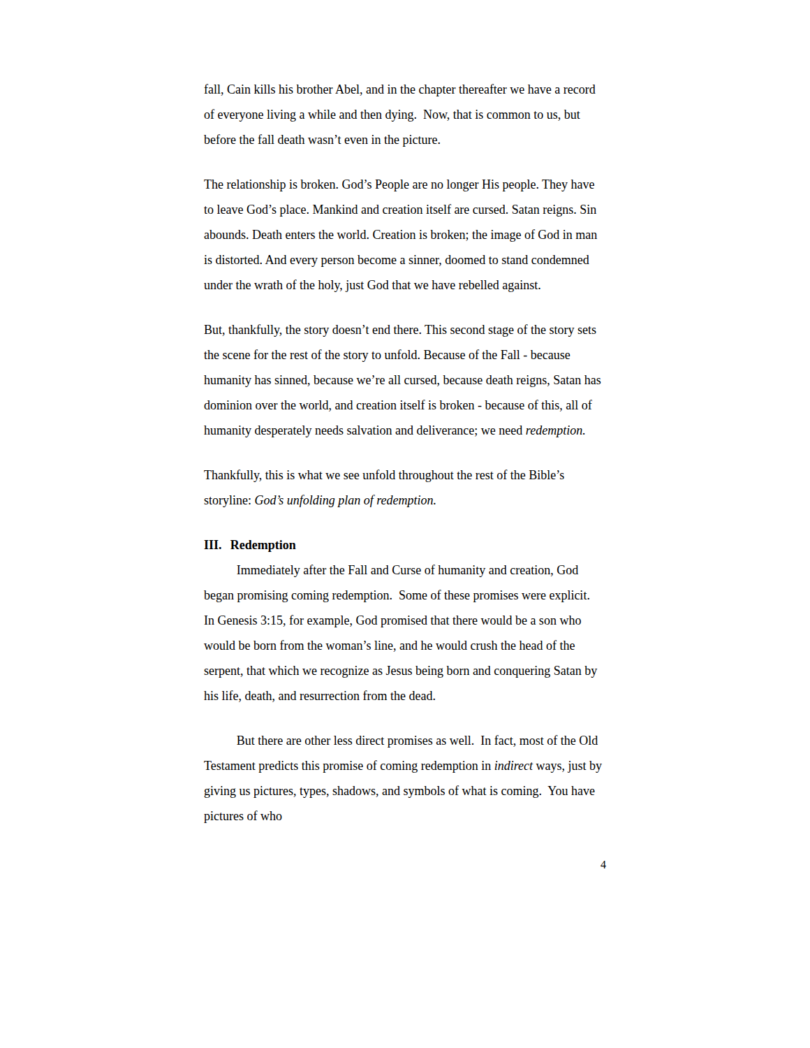fall, Cain kills his brother Abel, and in the chapter thereafter we have a record of everyone living a while and then dying. Now, that is common to us, but before the fall death wasn’t even in the picture.
The relationship is broken. God’s People are no longer His people. They have to leave God’s place. Mankind and creation itself are cursed. Satan reigns. Sin abounds. Death enters the world. Creation is broken; the image of God in man is distorted. And every person become a sinner, doomed to stand condemned under the wrath of the holy, just God that we have rebelled against.
But, thankfully, the story doesn’t end there. This second stage of the story sets the scene for the rest of the story to unfold. Because of the Fall - because humanity has sinned, because we’re all cursed, because death reigns, Satan has dominion over the world, and creation itself is broken - because of this, all of humanity desperately needs salvation and deliverance; we need redemption.
Thankfully, this is what we see unfold throughout the rest of the Bible’s storyline: God’s unfolding plan of redemption.
III. Redemption
Immediately after the Fall and Curse of humanity and creation, God began promising coming redemption. Some of these promises were explicit. In Genesis 3:15, for example, God promised that there would be a son who would be born from the woman’s line, and he would crush the head of the serpent, that which we recognize as Jesus being born and conquering Satan by his life, death, and resurrection from the dead.
But there are other less direct promises as well. In fact, most of the Old Testament predicts this promise of coming redemption in indirect ways, just by giving us pictures, types, shadows, and symbols of what is coming. You have pictures of who
4